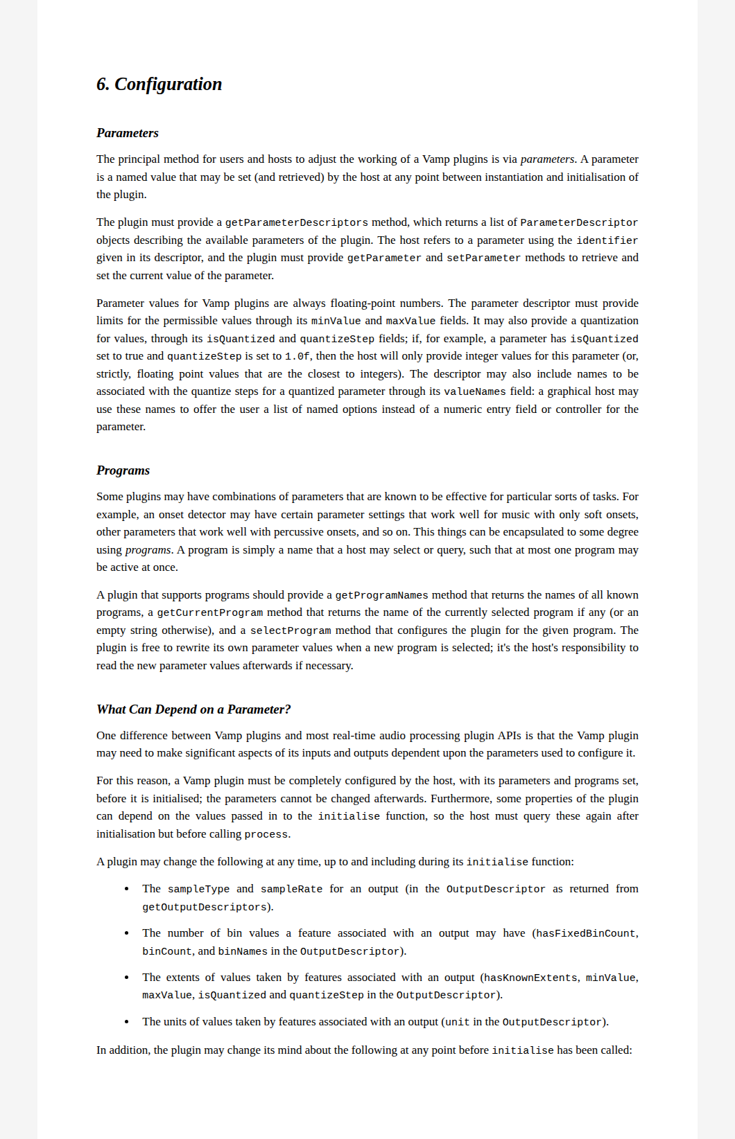6. Configuration
Parameters
The principal method for users and hosts to adjust the working of a Vamp plugins is via parameters. A parameter is a named value that may be set (and retrieved) by the host at any point between instantiation and initialisation of the plugin.
The plugin must provide a getParameterDescriptors method, which returns a list of ParameterDescriptor objects describing the available parameters of the plugin. The host refers to a parameter using the identifier given in its descriptor, and the plugin must provide getParameter and setParameter methods to retrieve and set the current value of the parameter.
Parameter values for Vamp plugins are always floating-point numbers. The parameter descriptor must provide limits for the permissible values through its minValue and maxValue fields. It may also provide a quantization for values, through its isQuantized and quantizeStep fields; if, for example, a parameter has isQuantized set to true and quantizeStep is set to 1.0f, then the host will only provide integer values for this parameter (or, strictly, floating point values that are the closest to integers). The descriptor may also include names to be associated with the quantize steps for a quantized parameter through its valueNames field: a graphical host may use these names to offer the user a list of named options instead of a numeric entry field or controller for the parameter.
Programs
Some plugins may have combinations of parameters that are known to be effective for particular sorts of tasks. For example, an onset detector may have certain parameter settings that work well for music with only soft onsets, other parameters that work well with percussive onsets, and so on. This things can be encapsulated to some degree using programs. A program is simply a name that a host may select or query, such that at most one program may be active at once.
A plugin that supports programs should provide a getProgramNames method that returns the names of all known programs, a getCurrentProgram method that returns the name of the currently selected program if any (or an empty string otherwise), and a selectProgram method that configures the plugin for the given program. The plugin is free to rewrite its own parameter values when a new program is selected; it's the host's responsibility to read the new parameter values afterwards if necessary.
What Can Depend on a Parameter?
One difference between Vamp plugins and most real-time audio processing plugin APIs is that the Vamp plugin may need to make significant aspects of its inputs and outputs dependent upon the parameters used to configure it.
For this reason, a Vamp plugin must be completely configured by the host, with its parameters and programs set, before it is initialised; the parameters cannot be changed afterwards. Furthermore, some properties of the plugin can depend on the values passed in to the initialise function, so the host must query these again after initialisation but before calling process.
A plugin may change the following at any time, up to and including during its initialise function:
The sampleType and sampleRate for an output (in the OutputDescriptor as returned from getOutputDescriptors).
The number of bin values a feature associated with an output may have (hasFixedBinCount, binCount, and binNames in the OutputDescriptor).
The extents of values taken by features associated with an output (hasKnownExtents, minValue, maxValue, isQuantized and quantizeStep in the OutputDescriptor).
The units of values taken by features associated with an output (unit in the OutputDescriptor).
In addition, the plugin may change its mind about the following at any point before initialise has been called: